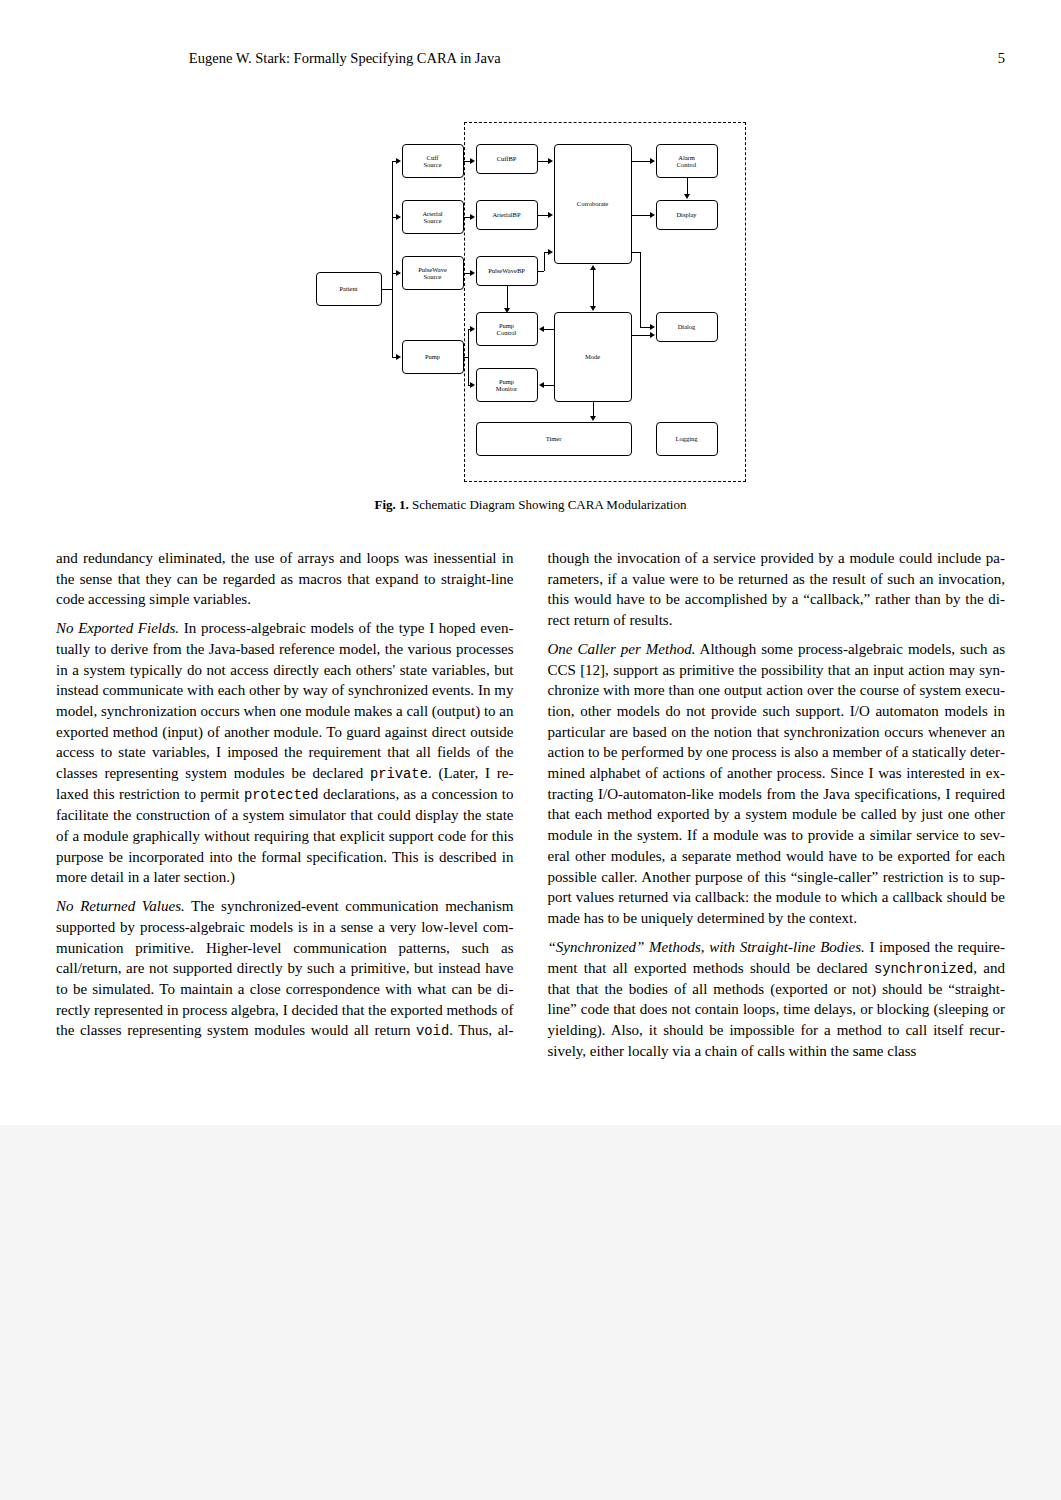Eugene W. Stark: Formally Specifying CARA in Java 5
Patient
Cuff
Source
Arterial
Source
PulseWave
Source
Pump
CuffBP
ArterialBP
PulseWaveBP
Pump
Control
Pump
Monitor
Corroborate
Mode
Timer
Alarm
Control
Display
Dialog
Logging
Fig. 1. Schematic Diagram Showing CARA Modularization
and redundancy eliminated, the use of arrays and loops was inessential in the sense that they can be regarded as macros that expand to straight-line code accessing simple variables.
No Exported Fields. In process-algebraic models of the type I hoped eventually to derive from the Java-based reference model, the various processes in a system typically do not access directly each others' state variables, but instead communicate with each other by way of synchronized events. In my model, synchronization occurs when one module makes a call (output) to an exported method (input) of another module. To guard against direct outside access to state variables, I imposed the requirement that all fields of the classes representing system modules be declared private. (Later, I relaxed this restriction to permit protected declarations, as a concession to facilitate the construction of a system simulator that could display the state of a module graphically without requiring that explicit support code for this purpose be incorporated into the formal specification. This is described in more detail in a later section.)
No Returned Values. The synchronized-event communication mechanism supported by process-algebraic models is in a sense a very low-level communication primitive. Higher-level communication patterns, such as call/return, are not supported directly by such a primitive, but instead have to be simulated. To maintain a close correspondence with what can be directly represented in process algebra, I decided that the exported methods of the classes representing system modules would all return void. Thus, although the invocation of a service provided by a module could include parameters, if a value were to be returned as the result of such an invocation, this would have to be accomplished by a “callback,” rather than by the direct return of results.
One Caller per Method. Although some process-algebraic models, such as CCS [12], support as primitive the possibility that an input action may synchronize with more than one output action over the course of system execution, other models do not provide such support. I/O automaton models in particular are based on the notion that synchronization occurs whenever an action to be performed by one process is also a member of a statically determined alphabet of actions of another process. Since I was interested in extracting I/O-automaton-like models from the Java specifications, I required that each method exported by a system module be called by just one other module in the system. If a module was to provide a similar service to several other modules, a separate method would have to be exported for each possible caller. Another purpose of this “single-caller” restriction is to support values returned via callback: the module to which a callback should be made has to be uniquely determined by the context.
“Synchronized” Methods, with Straight-line Bodies. I imposed the requirement that all exported methods should be declared synchronized, and that that the bodies of all methods (exported or not) should be “straight-line” code that does not contain loops, time delays, or blocking (sleeping or yielding). Also, it should be impossible for a method to call itself recursively, either locally via a chain of calls within the same class